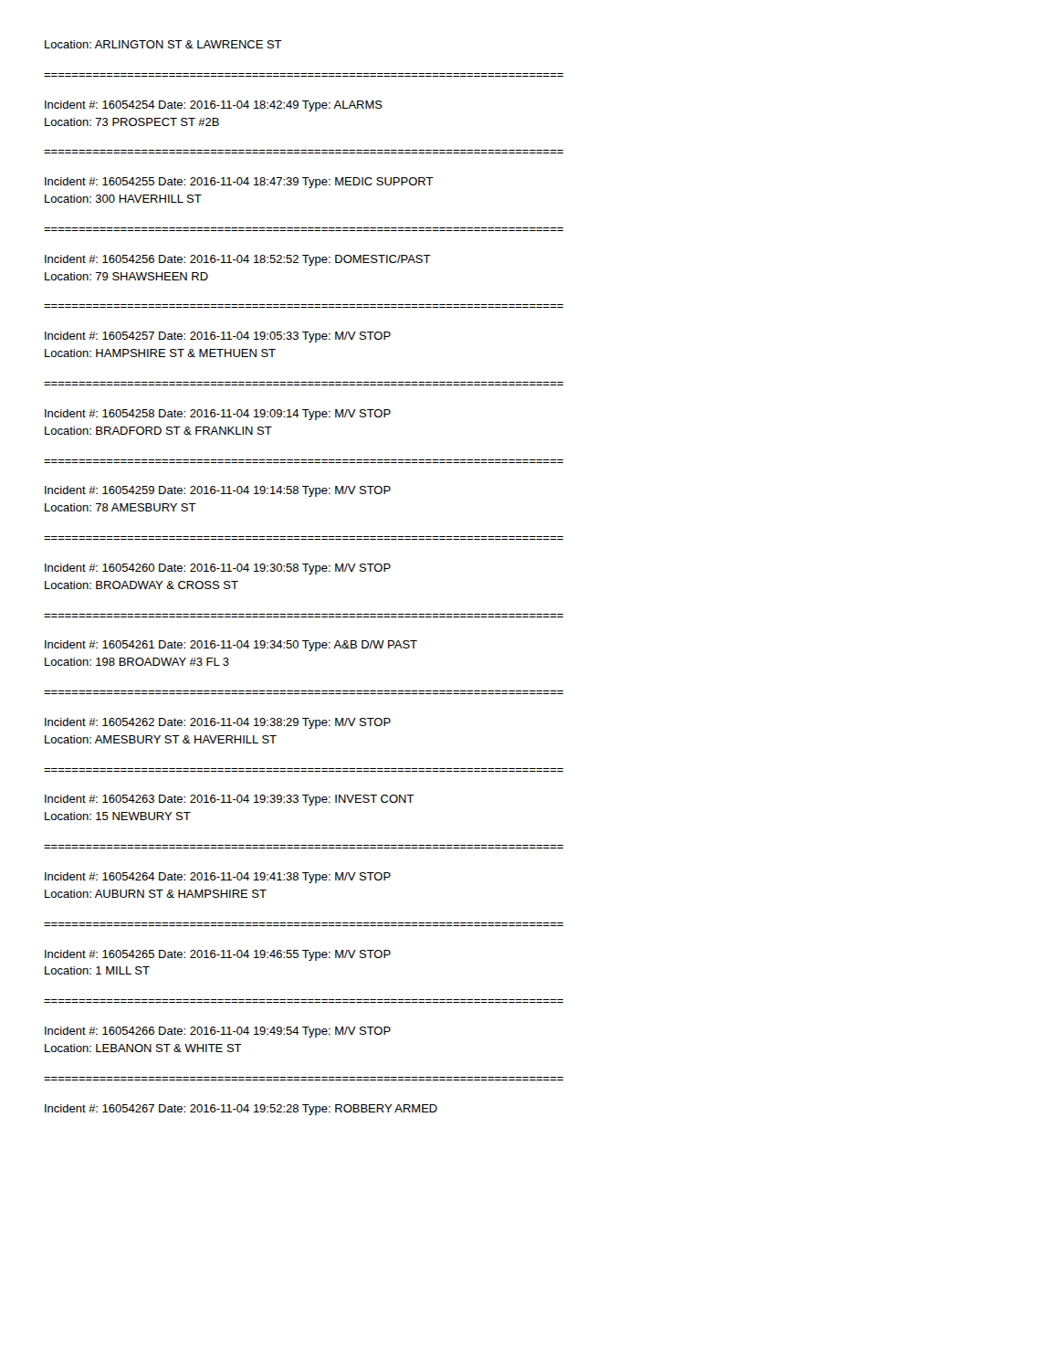Location: ARLINGTON ST & LAWRENCE ST
===========================================================================
Incident #: 16054254 Date: 2016-11-04 18:42:49 Type: ALARMS
Location: 73 PROSPECT ST #2B
===========================================================================
Incident #: 16054255 Date: 2016-11-04 18:47:39 Type: MEDIC SUPPORT
Location: 300 HAVERHILL ST
===========================================================================
Incident #: 16054256 Date: 2016-11-04 18:52:52 Type: DOMESTIC/PAST
Location: 79 SHAWSHEEN RD
===========================================================================
Incident #: 16054257 Date: 2016-11-04 19:05:33 Type: M/V STOP
Location: HAMPSHIRE ST & METHUEN ST
===========================================================================
Incident #: 16054258 Date: 2016-11-04 19:09:14 Type: M/V STOP
Location: BRADFORD ST & FRANKLIN ST
===========================================================================
Incident #: 16054259 Date: 2016-11-04 19:14:58 Type: M/V STOP
Location: 78 AMESBURY ST
===========================================================================
Incident #: 16054260 Date: 2016-11-04 19:30:58 Type: M/V STOP
Location: BROADWAY & CROSS ST
===========================================================================
Incident #: 16054261 Date: 2016-11-04 19:34:50 Type: A&B D/W PAST
Location: 198 BROADWAY #3 FL 3
===========================================================================
Incident #: 16054262 Date: 2016-11-04 19:38:29 Type: M/V STOP
Location: AMESBURY ST & HAVERHILL ST
===========================================================================
Incident #: 16054263 Date: 2016-11-04 19:39:33 Type: INVEST CONT
Location: 15 NEWBURY ST
===========================================================================
Incident #: 16054264 Date: 2016-11-04 19:41:38 Type: M/V STOP
Location: AUBURN ST & HAMPSHIRE ST
===========================================================================
Incident #: 16054265 Date: 2016-11-04 19:46:55 Type: M/V STOP
Location: 1 MILL ST
===========================================================================
Incident #: 16054266 Date: 2016-11-04 19:49:54 Type: M/V STOP
Location: LEBANON ST & WHITE ST
===========================================================================
Incident #: 16054267 Date: 2016-11-04 19:52:28 Type: ROBBERY ARMED